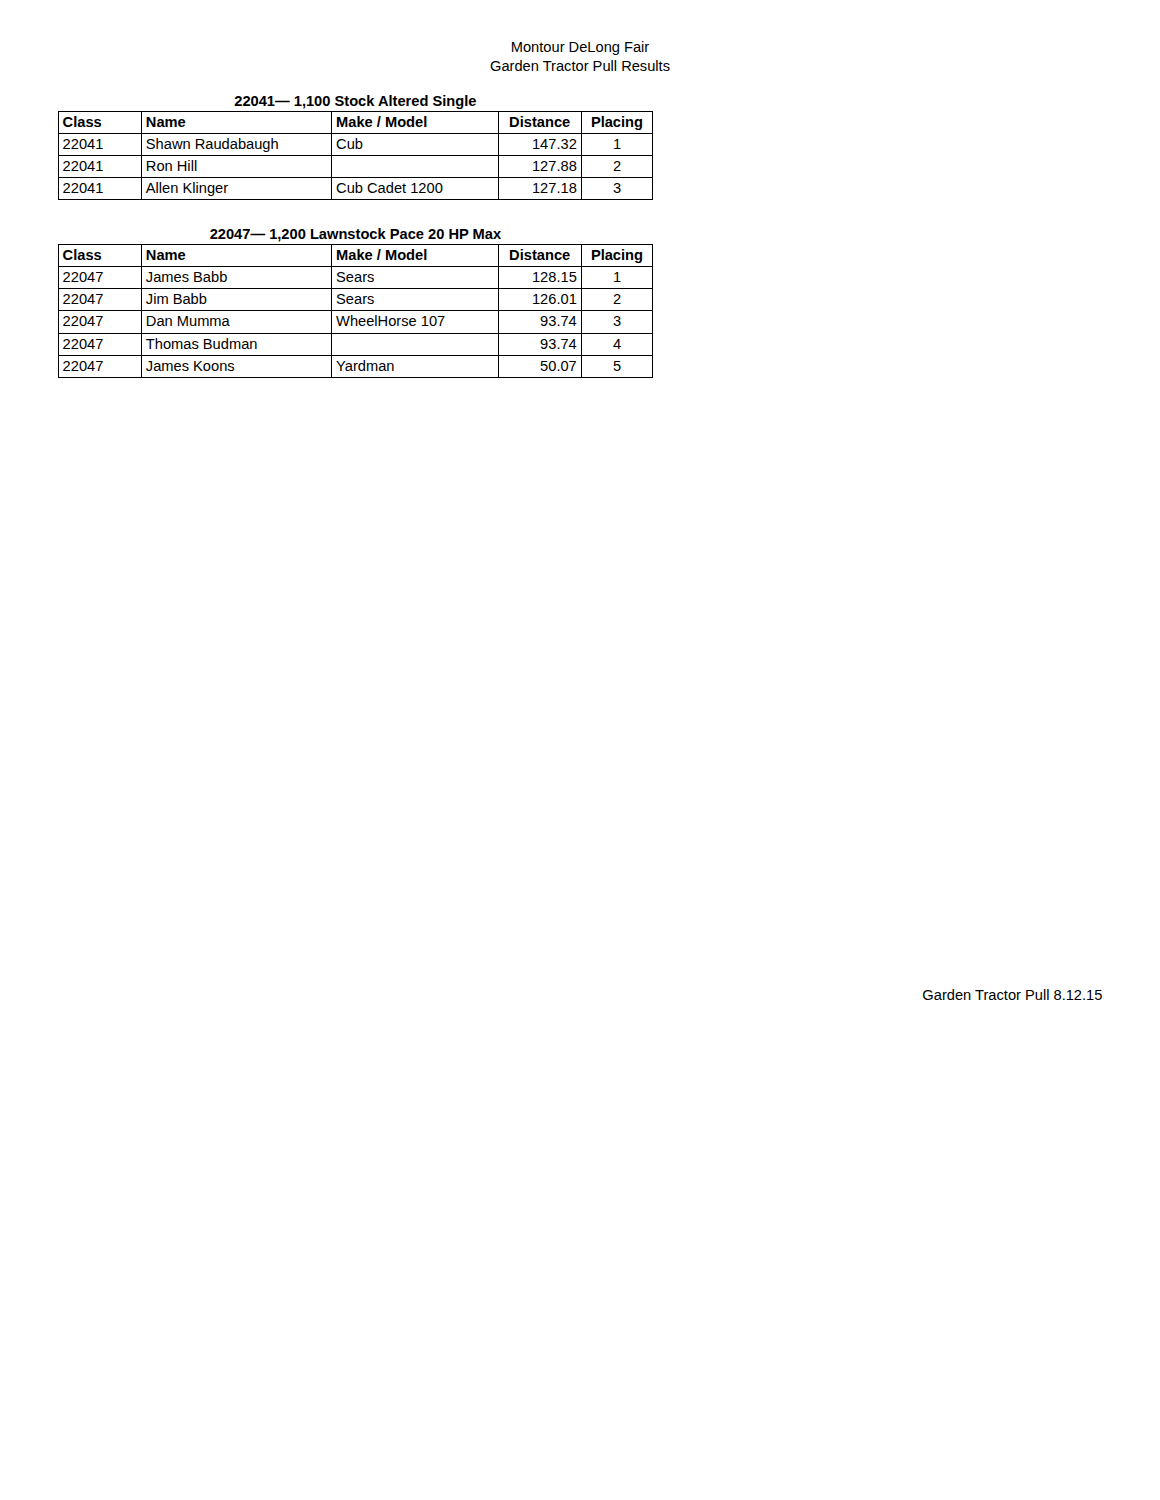Montour DeLong Fair
Garden Tractor Pull Results
22041— 1,100 Stock Altered Single
| Class | Name | Make / Model | Distance | Placing |
| --- | --- | --- | --- | --- |
| 22041 | Shawn Raudabaugh | Cub | 147.32 | 1 |
| 22041 | Ron Hill | | 127.88 | 2 |
| 22041 | Allen Klinger | Cub Cadet 1200 | 127.18 | 3 |
22047— 1,200 Lawnstock Pace 20 HP Max
| Class | Name | Make / Model | Distance | Placing |
| --- | --- | --- | --- | --- |
| 22047 | James Babb | Sears | 128.15 | 1 |
| 22047 | Jim Babb | Sears | 126.01 | 2 |
| 22047 | Dan Mumma | WheelHorse 107 | 93.74 | 3 |
| 22047 | Thomas Budman | | 93.74 | 4 |
| 22047 | James Koons | Yardman | 50.07 | 5 |
Garden Tractor Pull 8.12.15